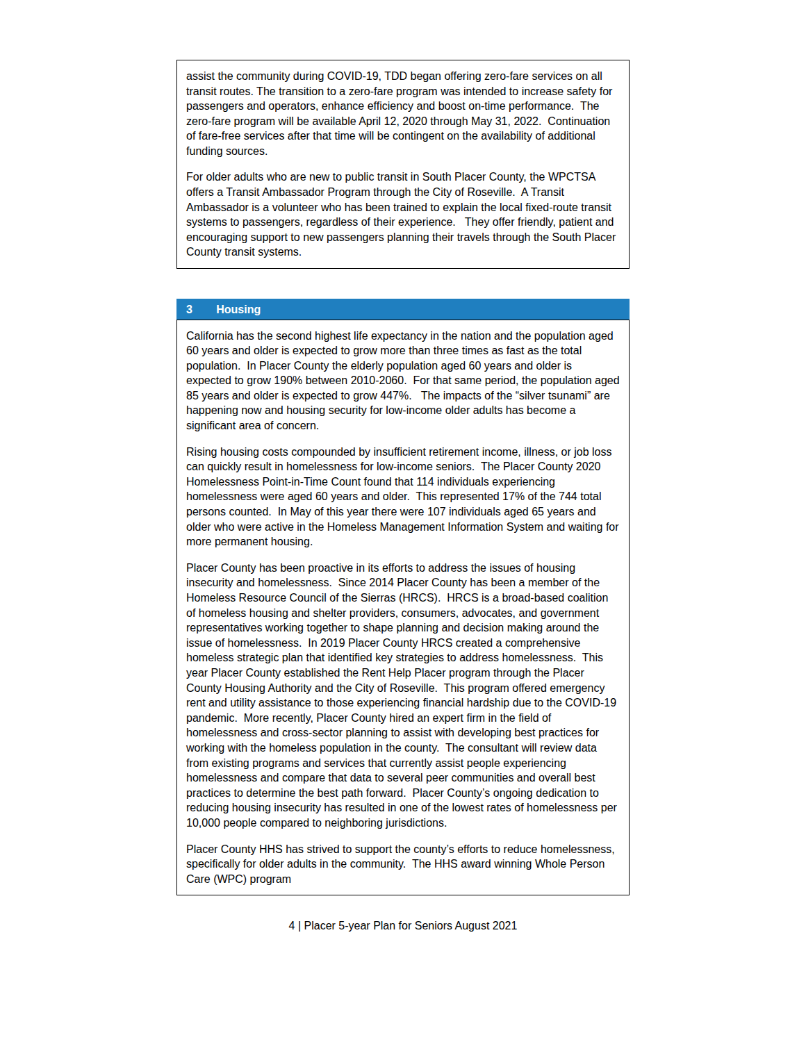assist the community during COVID-19, TDD began offering zero-fare services on all transit routes. The transition to a zero-fare program was intended to increase safety for passengers and operators, enhance efficiency and boost on-time performance. The zero-fare program will be available April 12, 2020 through May 31, 2022. Continuation of fare-free services after that time will be contingent on the availability of additional funding sources.
For older adults who are new to public transit in South Placer County, the WPCTSA offers a Transit Ambassador Program through the City of Roseville. A Transit Ambassador is a volunteer who has been trained to explain the local fixed-route transit systems to passengers, regardless of their experience. They offer friendly, patient and encouraging support to new passengers planning their travels through the South Placer County transit systems.
3 Housing
California has the second highest life expectancy in the nation and the population aged 60 years and older is expected to grow more than three times as fast as the total population. In Placer County the elderly population aged 60 years and older is expected to grow 190% between 2010-2060. For that same period, the population aged 85 years and older is expected to grow 447%. The impacts of the “silver tsunami” are happening now and housing security for low-income older adults has become a significant area of concern.
Rising housing costs compounded by insufficient retirement income, illness, or job loss can quickly result in homelessness for low-income seniors. The Placer County 2020 Homelessness Point-in-Time Count found that 114 individuals experiencing homelessness were aged 60 years and older. This represented 17% of the 744 total persons counted. In May of this year there were 107 individuals aged 65 years and older who were active in the Homeless Management Information System and waiting for more permanent housing.
Placer County has been proactive in its efforts to address the issues of housing insecurity and homelessness. Since 2014 Placer County has been a member of the Homeless Resource Council of the Sierras (HRCS). HRCS is a broad-based coalition of homeless housing and shelter providers, consumers, advocates, and government representatives working together to shape planning and decision making around the issue of homelessness. In 2019 Placer County HRCS created a comprehensive homeless strategic plan that identified key strategies to address homelessness. This year Placer County established the Rent Help Placer program through the Placer County Housing Authority and the City of Roseville. This program offered emergency rent and utility assistance to those experiencing financial hardship due to the COVID-19 pandemic. More recently, Placer County hired an expert firm in the field of homelessness and cross-sector planning to assist with developing best practices for working with the homeless population in the county. The consultant will review data from existing programs and services that currently assist people experiencing homelessness and compare that data to several peer communities and overall best practices to determine the best path forward. Placer County’s ongoing dedication to reducing housing insecurity has resulted in one of the lowest rates of homelessness per 10,000 people compared to neighboring jurisdictions.
Placer County HHS has strived to support the county’s efforts to reduce homelessness, specifically for older adults in the community. The HHS award winning Whole Person Care (WPC) program
4 | Placer 5-year Plan for Seniors August 2021